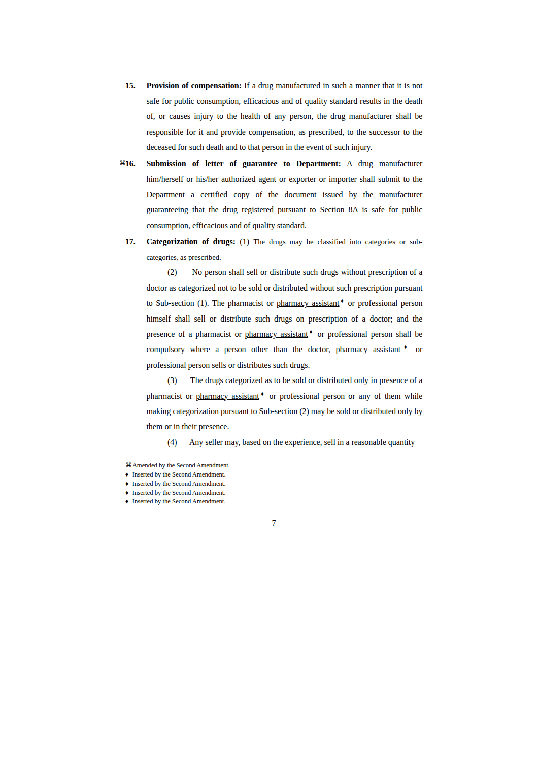15.
Provision of compensation: If a drug manufactured in such a manner that it is not safe for public consumption, efficacious and of quality standard results in the death of, or causes injury to the health of any person, the drug manufacturer shall be responsible for it and provide compensation, as prescribed, to the successor to the deceased for such death and to that person in the event of such injury.
⌘16.
Submission of letter of guarantee to Department: A drug manufacturer him/herself or his/her authorized agent or exporter or importer shall submit to the Department a certified copy of the document issued by the manufacturer guaranteeing that the drug registered pursuant to Section 8A is safe for public consumption, efficacious and of quality standard.
17.
Categorization of drugs: (1) The drugs may be classified into categories or sub-categories, as prescribed.
(2) No person shall sell or distribute such drugs without prescription of a doctor as categorized not to be sold or distributed without such prescription pursuant to Sub-section (1). The pharmacist or pharmacy assistant♦ or professional person himself shall sell or distribute such drugs on prescription of a doctor; and the presence of a pharmacist or pharmacy assistant♦ or professional person shall be compulsory where a person other than the doctor, pharmacy assistant♦ or professional person sells or distributes such drugs.
(3) The drugs categorized as to be sold or distributed only in presence of a pharmacist or pharmacy assistant♦ or professional person or any of them while making categorization pursuant to Sub-section (2) may be sold or distributed only by them or in their presence.
(4) Any seller may, based on the experience, sell in a reasonable quantity
⌘Amended by the Second Amendment.
♦Inserted by the Second Amendment.
♦Inserted by the Second Amendment.
♦Inserted by the Second Amendment.
♦Inserted by the Second Amendment.
7